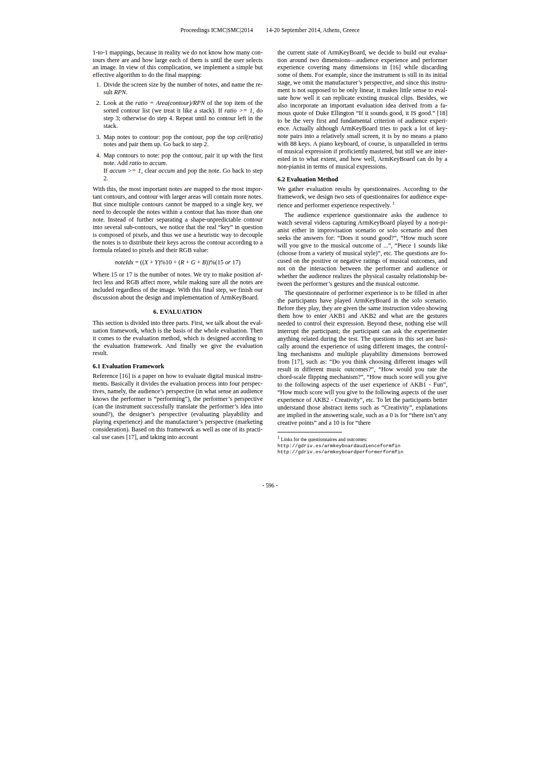Proceedings ICMC|SMC|201414-20 September 2014, Athens, Greece
1-to-1 mappings, because in reality we do not know how many contours there are and how large each of them is until the user selects an image. In view of this complication, we implement a simple but effective algorithm to do the final mapping:
Divide the screen size by the number of notes, and name the result RPN.
Look at the ratio = Area(contour)/RPN of the top item of the sorted contour list (we treat it like a stack). If ratio >= 1, do step 3; otherwise do step 4. Repeat until no contour left in the stack.
Map notes to contour: pop the contour, pop the top ceil(ratio) notes and pair them up. Go back to step 2.
Map contours to note: pop the contour, pair it up with the first note. Add ratio to accum.
If accum >= 1, clear accum and pop the note. Go back to step 2.
With this, the most important notes are mapped to the most important contours, and contour with larger areas will contain more notes. But since multiple contours cannot be mapped to a single key, we need to decouple the notes within a contour that has more than one note. Instead of further separating a shape-unpredictable contour into several sub-contours, we notice that the real “key” in question is composed of pixels, and thus we use a heuristic way to decouple the notes is to distribute their keys across the contour according to a formula related to pixels and their RGB value:
noteIdx = ((X + Y)%10 + (R + G + B))%(15 or 17)
Where 15 or 17 is the number of notes. We try to make position affect less and RGB affect more, while making sure all the notes are included regardless of the image. With this final step, we finish our discussion about the design and implementation of ArmKeyBoard.
6. EVALUATION
This section is divided into three parts. First, we talk about the evaluation framework, which is the basis of the whole evaluation. Then it comes to the evaluation method, which is designed according to the evaluation framework. And finally we give the evaluation result.
6.1 Evaluation Framework
Reference [16] is a paper on how to evaluate digital musical instruments. Basically it divides the evaluation process into four perspectives, namely, the audience’s perspective (in what sense an audience knows the performer is “performing”), the performer’s perspective (can the instrument successfully translate the performer’s idea into sound?), the designer’s perspective (evaluating playability and playing experience) and the manufacturer’s perspective (marketing consideration). Based on this framework as well as one of its practical use cases [17], and taking into account
the current state of ArmKeyBoard, we decide to build our evaluation around two dimensions—audience experience and performer experience covering many dimensions in [16] while discarding some of them. For example, since the instrument is still in its initial stage, we omit the manufacturer’s perspective, and since this instrument is not supposed to be only linear, it makes little sense to evaluate how well it can replicate existing musical clips. Besides, we also incorporate an important evaluation idea derived from a famous quote of Duke Ellington “If it sounds good, it IS good.” [18] to be the very first and fundamental criterion of audience experience. Actually although ArmKeyBoard tries to pack a lot of key-note pairs into a relatively small screen, it is by no means a piano with 88 keys. A piano keyboard, of course, is unparalleled in terms of musical expression if proficiently mastered, but still we are interested in to what extent, and how well, ArmKeyBoard can do by a non-pianist in terms of musical expressions.
6.2 Evaluation Method
We gather evaluation results by questionnaires. According to the framework, we design two sets of questionnaires for audience experience and performer experience respectively. 1
The audience experience questionnaire asks the audience to watch several videos capturing ArmKeyBoard played by a non-pianist either in improvisation scenario or solo scenario and then seeks the answers for: “Does it sound good?”, “How much score will you give to the musical outcome of ...”, “Piece 1 sounds like (choose from a variety of musical style)”, etc. The questions are focused on the positive or negative ratings of musical outcomes, and not on the interaction between the performer and audience or whether the audience realizes the physical casualty relationship between the performer’s gestures and the musical outcome.
The questionnaire of performer experience is to be filled in after the participants have played ArmKeyBoard in the solo scenario. Before they play, they are given the same instruction video showing them how to enter AKB1 and AKB2 and what are the gestures needed to control their expression. Beyond these, nothing else will interrupt the participant; the participant can ask the experimenter anything related during the test. The questions in this set are basically around the experience of using different images, the controlling mechanisms and multiple playability dimensions borrowed from [17], such as: “Do you think choosing different images will result in different music outcomes?”, “How would you rate the chord-scale flipping mechanism?”, “How much score will you give to the following aspects of the user experience of AKB1 - Fun”, “How much score will you give to the following aspects of the user experience of AKB2 - Creativity”, etc. To let the participants better understand those abstract items such as “Creativity”, explanations are implied in the answering scale, such as a 0 is for “there isn’t any creative points” and a 10 is for “there
1 Links for the questionnaires and outcomes: http://gdriv.es/armkeyboardaudienceformfin http://gdriv.es/armkeyboardperformerformfin
- 596 -